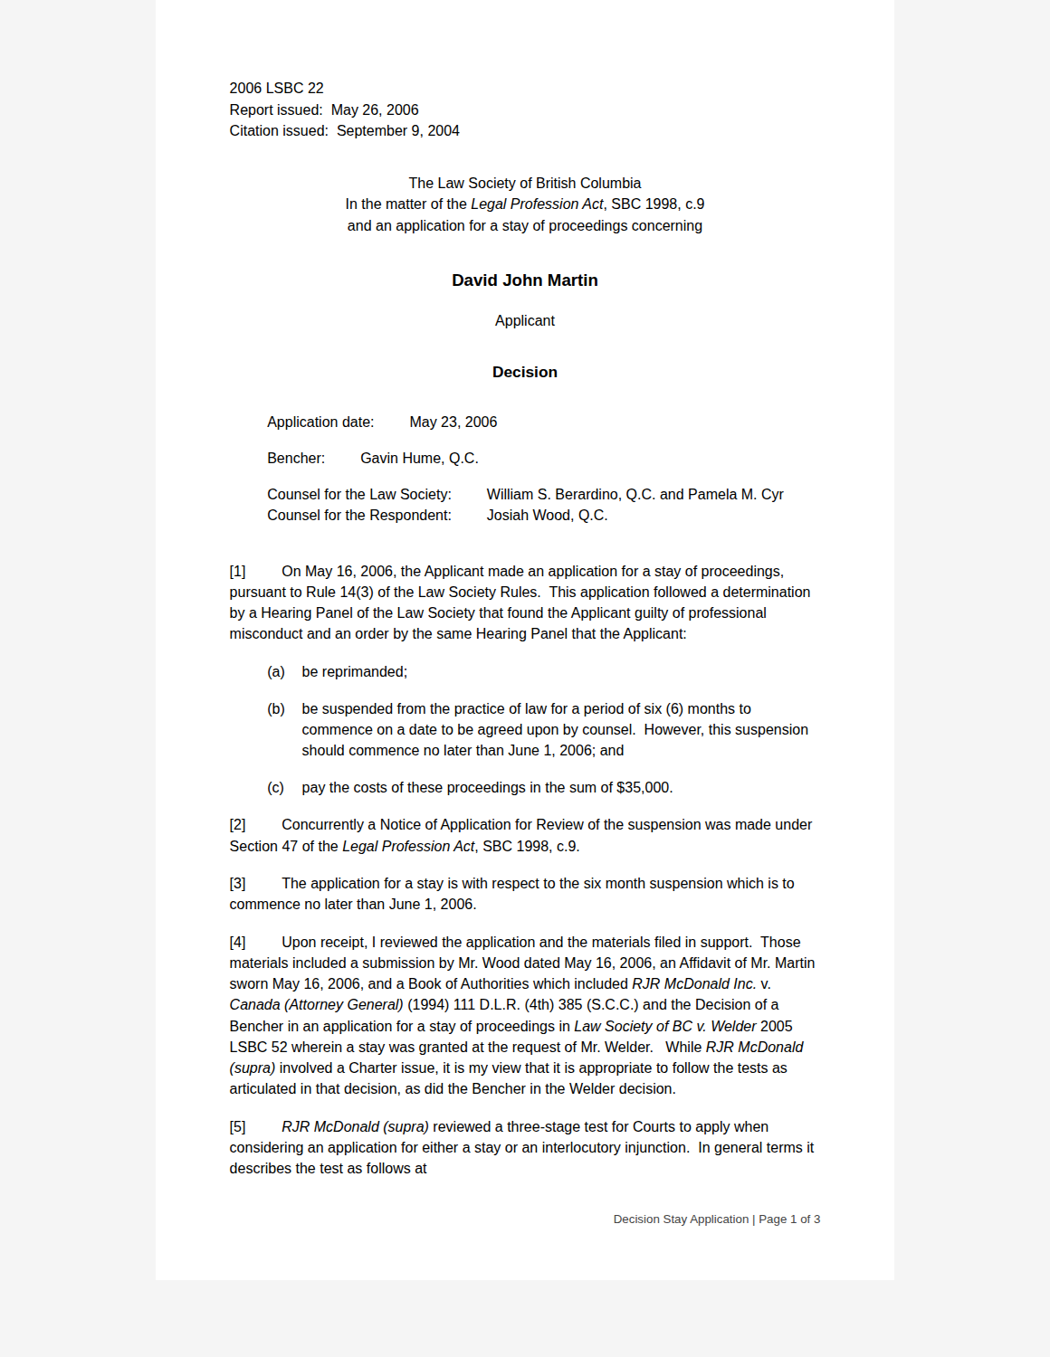2006 LSBC 22
Report issued: May 26, 2006
Citation issued: September 9, 2004
The Law Society of British Columbia
In the matter of the Legal Profession Act, SBC 1998, c.9
and an application for a stay of proceedings concerning
David John Martin
Applicant
Decision
Application date: May 23, 2006
Bencher: Gavin Hume, Q.C.
Counsel for the Law Society: William S. Berardino, Q.C. and Pamela M. Cyr
Counsel for the Respondent: Josiah Wood, Q.C.
[1] On May 16, 2006, the Applicant made an application for a stay of proceedings, pursuant to Rule 14(3) of the Law Society Rules. This application followed a determination by a Hearing Panel of the Law Society that found the Applicant guilty of professional misconduct and an order by the same Hearing Panel that the Applicant:
(a) be reprimanded;
(b) be suspended from the practice of law for a period of six (6) months to commence on a date to be agreed upon by counsel. However, this suspension should commence no later than June 1, 2006; and
(c) pay the costs of these proceedings in the sum of $35,000.
[2] Concurrently a Notice of Application for Review of the suspension was made under Section 47 of the Legal Profession Act, SBC 1998, c.9.
[3] The application for a stay is with respect to the six month suspension which is to commence no later than June 1, 2006.
[4] Upon receipt, I reviewed the application and the materials filed in support. Those materials included a submission by Mr. Wood dated May 16, 2006, an Affidavit of Mr. Martin sworn May 16, 2006, and a Book of Authorities which included RJR McDonald Inc. v. Canada (Attorney General) (1994) 111 D.L.R. (4th) 385 (S.C.C.) and the Decision of a Bencher in an application for a stay of proceedings in Law Society of BC v. Welder 2005 LSBC 52 wherein a stay was granted at the request of Mr. Welder. While RJR McDonald (supra) involved a Charter issue, it is my view that it is appropriate to follow the tests as articulated in that decision, as did the Bencher in the Welder decision.
[5] RJR McDonald (supra) reviewed a three-stage test for Courts to apply when considering an application for either a stay or an interlocutory injunction. In general terms it describes the test as follows at
Decision Stay Application | Page 1 of 3